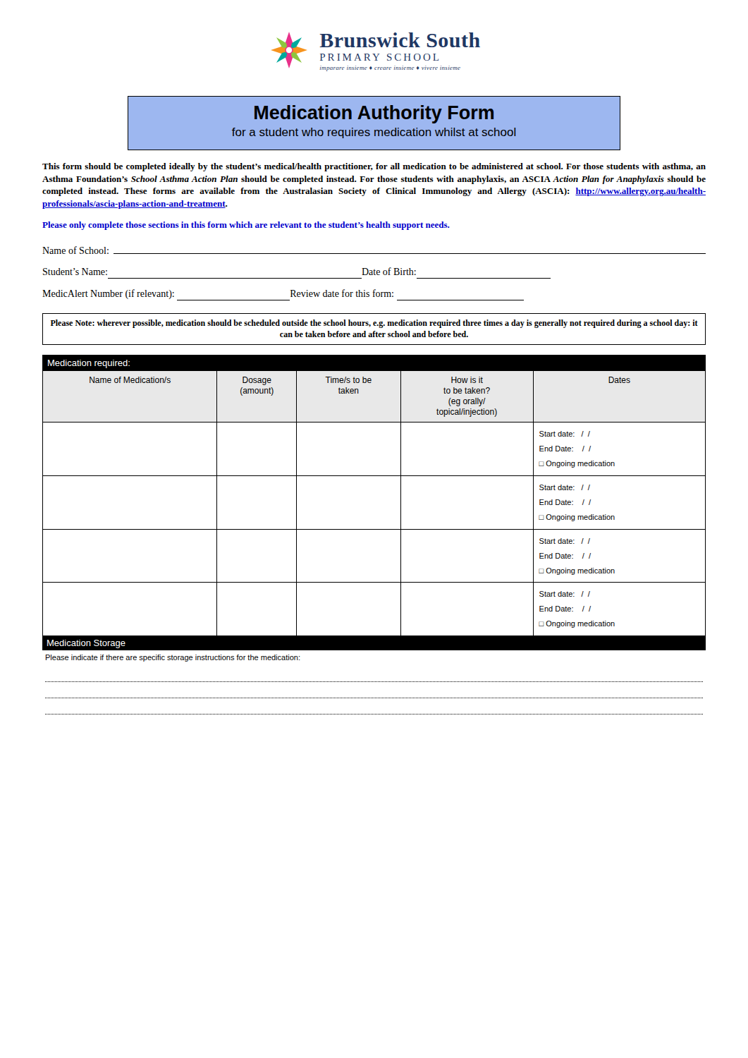Brunswick South
PRIMARY SCHOOL
imparare insieme ♦ creare insieme ♦ vivere insieme
Medication Authority Form
for a student who requires medication whilst at school
This form should be completed ideally by the student’s medical/health practitioner, for all medication to be administered at school. For those students with asthma, an Asthma Foundation’s School Asthma Action Plan should be completed instead. For those students with anaphylaxis, an ASCIA Action Plan for Anaphylaxis should be completed instead. These forms are available from the Australasian Society of Clinical Immunology and Allergy (ASCIA): http://www.allergy.org.au/health-professionals/ascia-plans-action-and-treatment.
Please only complete those sections in this form which are relevant to the student’s health support needs.
Name of School:
Student’s Name: Date of Birth:
MedicAlert Number (if relevant): Review date for this form:
Please Note: wherever possible, medication should be scheduled outside the school hours, e.g. medication required three times a day is generally not required during a school day: it can be taken before and after school and before bed.
| Medication required: |
| --- |
| Name of Medication/s | Dosage (amount) | Time/s to be taken | How is it to be taken? (eg orally/ topical/injection) | Dates |
| | | | | Start date: / / End Date: / / □ Ongoing medication |
| | | | | Start date: / / End Date: / / □ Ongoing medication |
| | | | | Start date: / / End Date: / / □ Ongoing medication |
| | | | | Start date: / / End Date: / / □ Ongoing medication |
Medication Storage
Please indicate if there are specific storage instructions for the medication: